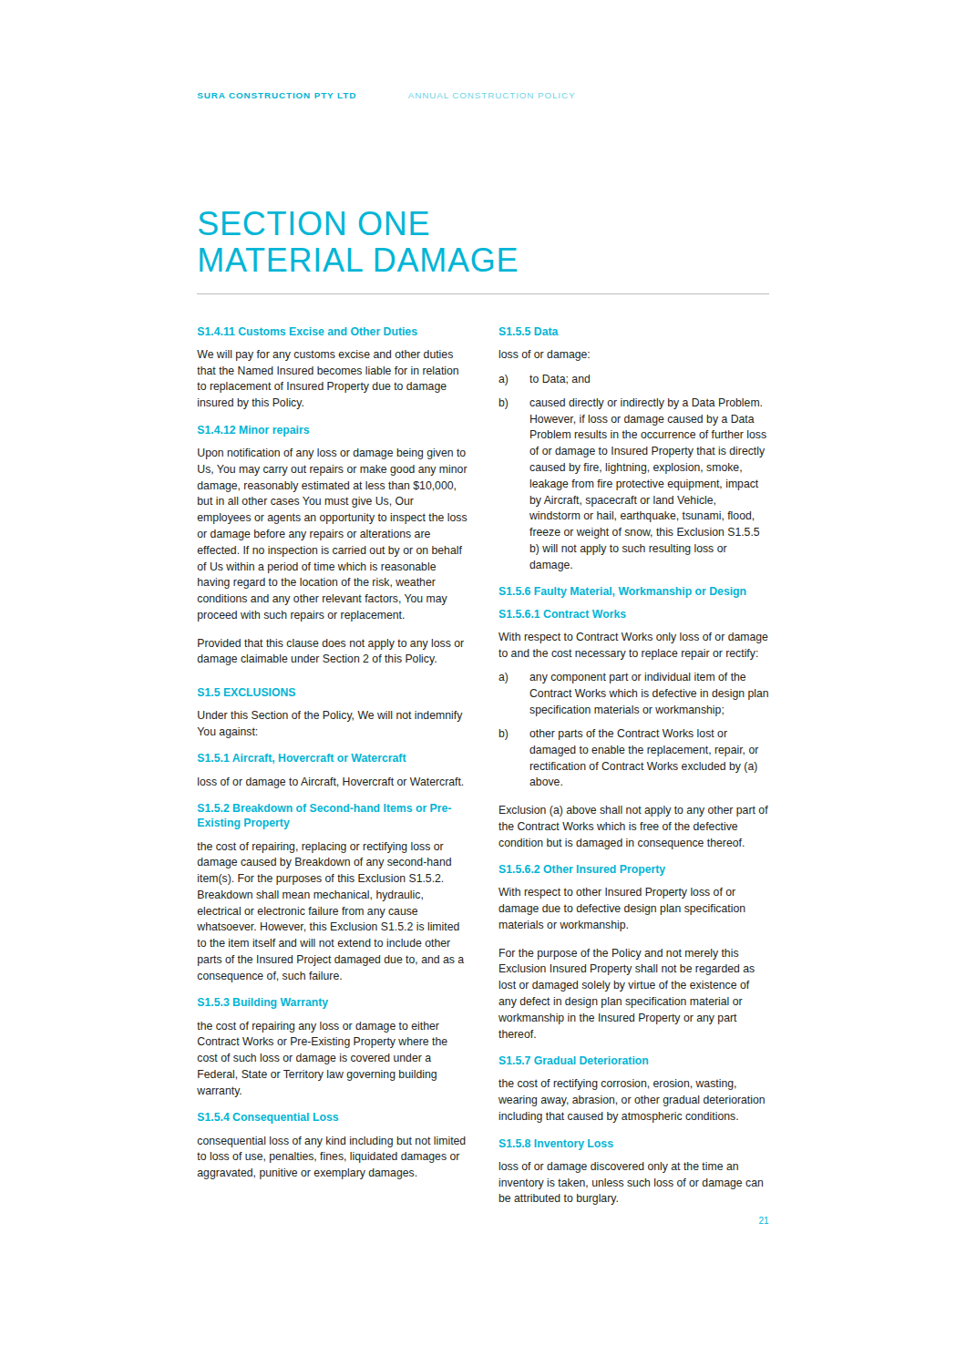SURA CONSTRUCTION PTY LTD ANNUAL CONSTRUCTION POLICY
Section One
Material Damage
S1.4.11 Customs Excise and Other Duties
We will pay for any customs excise and other duties that the Named Insured becomes liable for in relation to replacement of Insured Property due to damage insured by this Policy.
S1.4.12 Minor repairs
Upon notification of any loss or damage being given to Us, You may carry out repairs or make good any minor damage, reasonably estimated at less than $10,000, but in all other cases You must give Us, Our employees or agents an opportunity to inspect the loss or damage before any repairs or alterations are effected. If no inspection is carried out by or on behalf of Us within a period of time which is reasonable having regard to the location of the risk, weather conditions and any other relevant factors, You may proceed with such repairs or replacement.
Provided that this clause does not apply to any loss or damage claimable under Section 2 of this Policy.
S1.5 EXCLUSIONS
Under this Section of the Policy, We will not indemnify You against:
S1.5.1 Aircraft, Hovercraft or Watercraft
loss of or damage to Aircraft, Hovercraft or Watercraft.
S1.5.2 Breakdown of Second-hand Items or Pre-Existing Property
the cost of repairing, replacing or rectifying loss or damage caused by Breakdown of any second-hand item(s). For the purposes of this Exclusion S1.5.2. Breakdown shall mean mechanical, hydraulic, electrical or electronic failure from any cause whatsoever. However, this Exclusion S1.5.2 is limited to the item itself and will not extend to include other parts of the Insured Project damaged due to, and as a consequence of, such failure.
S1.5.3 Building Warranty
the cost of repairing any loss or damage to either Contract Works or Pre-Existing Property where the cost of such loss or damage is covered under a Federal, State or Territory law governing building warranty.
S1.5.4 Consequential Loss
consequential loss of any kind including but not limited to loss of use, penalties, fines, liquidated damages or aggravated, punitive or exemplary damages.
S1.5.5 Data
loss of or damage:
a) to Data; and
b) caused directly or indirectly by a Data Problem. However, if loss or damage caused by a Data Problem results in the occurrence of further loss of or damage to Insured Property that is directly caused by fire, lightning, explosion, smoke, leakage from fire protective equipment, impact by Aircraft, spacecraft or land Vehicle, windstorm or hail, earthquake, tsunami, flood, freeze or weight of snow, this Exclusion S1.5.5 b) will not apply to such resulting loss or damage.
S1.5.6 Faulty Material, Workmanship or Design
S1.5.6.1 Contract Works
With respect to Contract Works only loss of or damage to and the cost necessary to replace repair or rectify:
a) any component part or individual item of the Contract Works which is defective in design plan specification materials or workmanship;
b) other parts of the Contract Works lost or damaged to enable the replacement, repair, or rectification of Contract Works excluded by (a) above.
Exclusion (a) above shall not apply to any other part of the Contract Works which is free of the defective condition but is damaged in consequence thereof.
S1.5.6.2 Other Insured Property
With respect to other Insured Property loss of or damage due to defective design plan specification materials or workmanship.
For the purpose of the Policy and not merely this Exclusion Insured Property shall not be regarded as lost or damaged solely by virtue of the existence of any defect in design plan specification material or workmanship in the Insured Property or any part thereof.
S1.5.7 Gradual Deterioration
the cost of rectifying corrosion, erosion, wasting, wearing away, abrasion, or other gradual deterioration including that caused by atmospheric conditions.
S1.5.8 Inventory Loss
loss of or damage discovered only at the time an inventory is taken, unless such loss of or damage can be attributed to burglary.
21